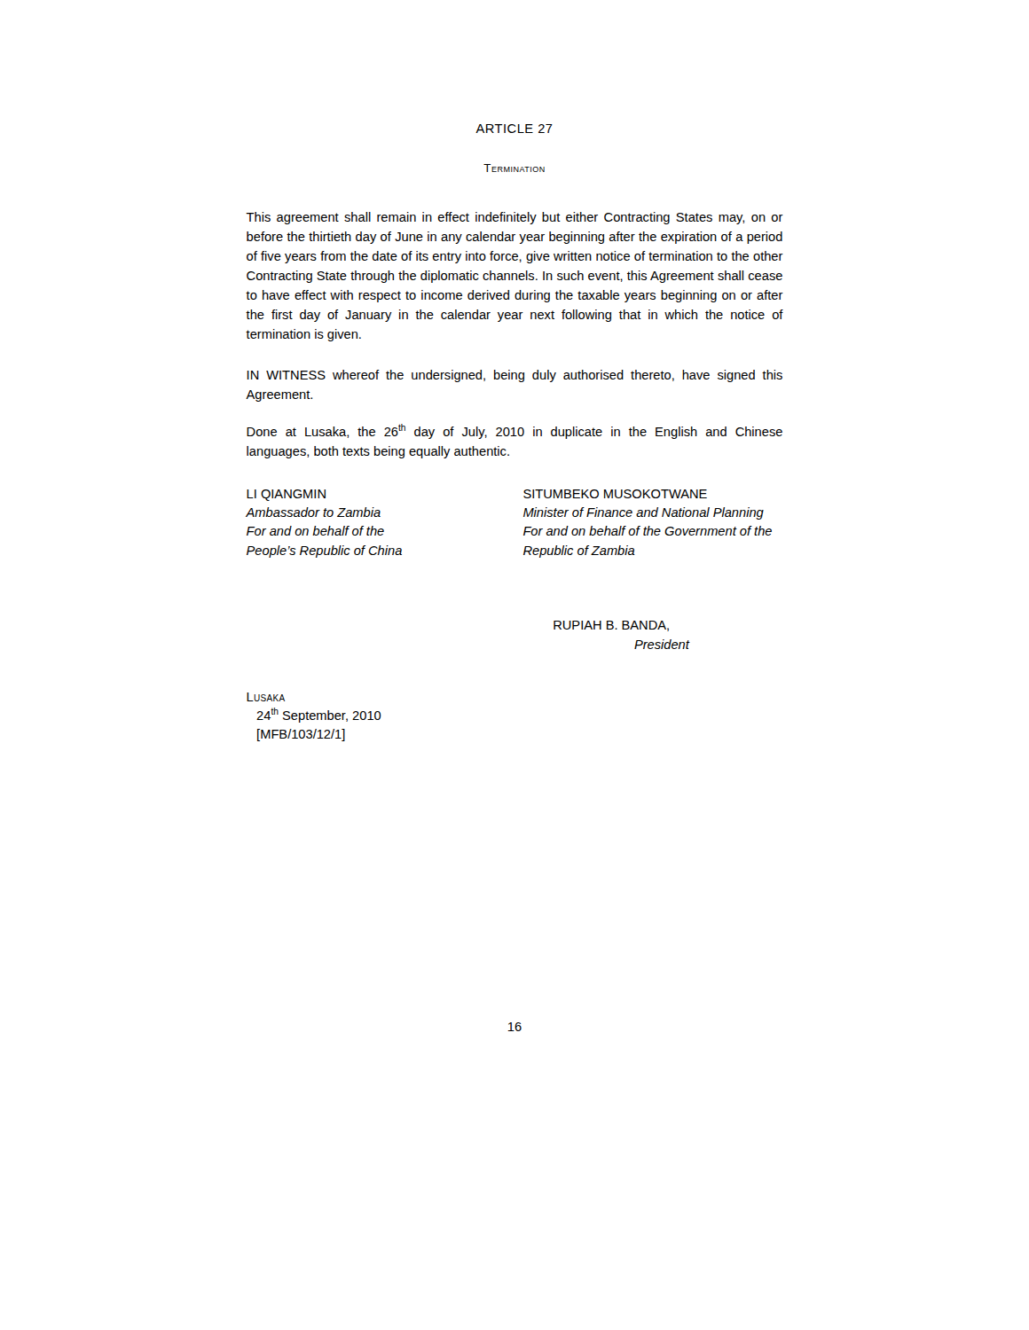ARTICLE 27
Termination
This agreement shall remain in effect indefinitely but either Contracting States may, on or before the thirtieth day of June in any calendar year beginning after the expiration of a period of five years from the date of its entry into force, give written notice of termination to the other Contracting State through the diplomatic channels. In such event, this Agreement shall cease to have effect with respect to income derived during the taxable years beginning on or after the first day of January in the calendar year next following that in which the notice of termination is given.
IN WITNESS whereof the undersigned, being duly authorised thereto, have signed this Agreement.
Done at Lusaka, the 26th day of July, 2010 in duplicate in the English and Chinese languages, both texts being equally authentic.
| LI QIANGMIN | SITUMBEKO MUSOKOTWANE |
| Ambassador to Zambia | Minister of Finance and National Planning |
| For and on behalf of the | For and on behalf of the Government of the |
| People’s Republic of China | Republic of Zambia |
RUPIAH B. BANDA, President
Lusaka
24th September, 2010
[MFB/103/12/1]
16